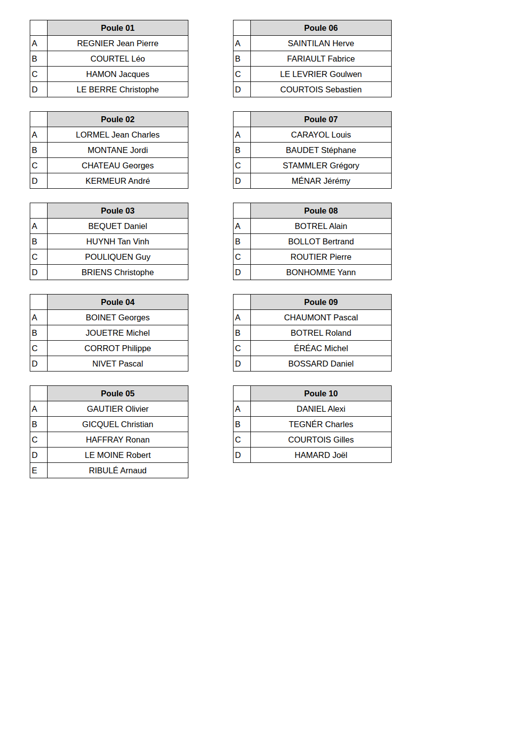| | Poule 01 |
| --- | --- |
| A | REGNIER Jean Pierre |
| B | COURTEL Léo |
| C | HAMON Jacques |
| D | LE BERRE Christophe |
| | Poule 02 |
| --- | --- |
| A | LORMEL Jean Charles |
| B | MONTANE Jordi |
| C | CHATEAU Georges |
| D | KERMEUR André |
| | Poule 03 |
| --- | --- |
| A | BEQUET Daniel |
| B | HUYNH Tan Vinh |
| C | POULIQUEN Guy |
| D | BRIENS Christophe |
| | Poule 04 |
| --- | --- |
| A | BOINET Georges |
| B | JOUETRE Michel |
| C | CORROT Philippe |
| D | NIVET Pascal |
| | Poule 05 |
| --- | --- |
| A | GAUTIER Olivier |
| B | GICQUEL Christian |
| C | HAFFRAY Ronan |
| D | LE MOINE Robert |
| E | RIBULÉ Arnaud |
| | Poule 06 |
| --- | --- |
| A | SAINTILAN Herve |
| B | FARIAULT Fabrice |
| C | LE LEVRIER Goulwen |
| D | COURTOIS Sebastien |
| | Poule 07 |
| --- | --- |
| A | CARAYOL Louis |
| B | BAUDET Stéphane |
| C | STAMMLER Grégory |
| D | MÉNAR Jérémy |
| | Poule 08 |
| --- | --- |
| A | BOTREL Alain |
| B | BOLLOT Bertrand |
| C | ROUTIER Pierre |
| D | BONHOMME Yann |
| | Poule 09 |
| --- | --- |
| A | CHAUMONT Pascal |
| B | BOTREL Roland |
| C | ÉRÉAC Michel |
| D | BOSSARD Daniel |
| | Poule 10 |
| --- | --- |
| A | DANIEL Alexi |
| B | TEGNÉR Charles |
| C | COURTOIS Gilles |
| D | HAMARD Joël |